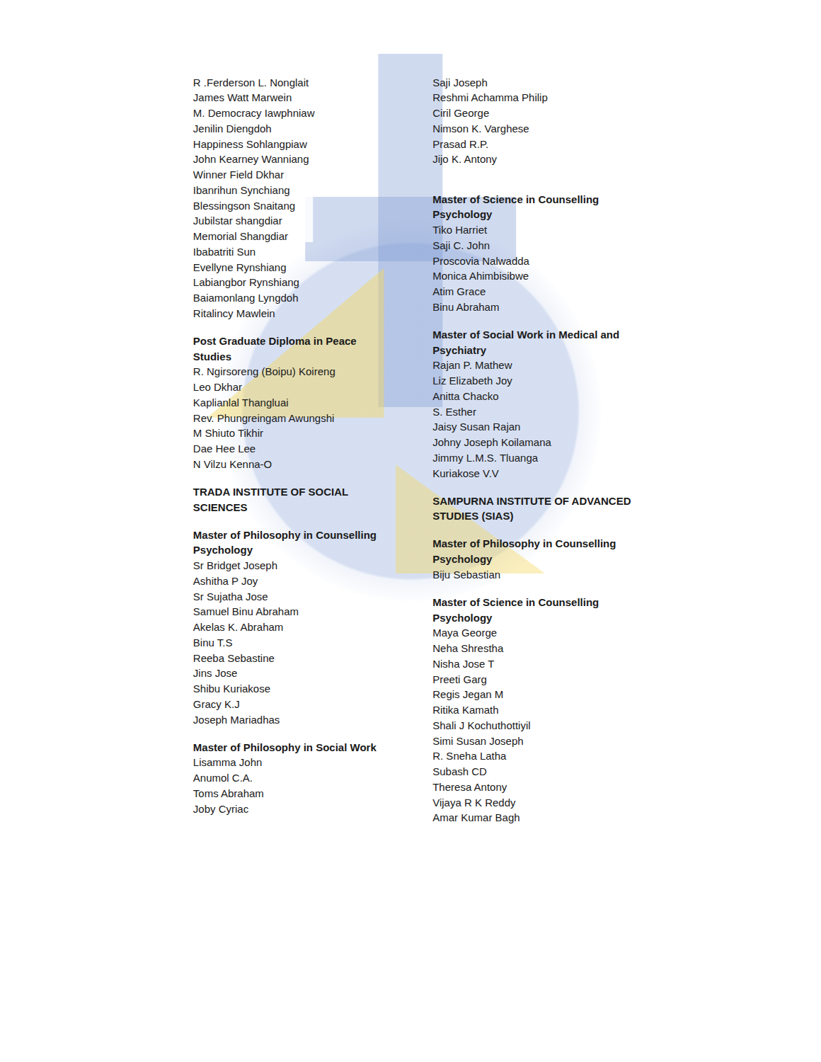R .Ferderson L. Nonglait
James Watt Marwein
M. Democracy Iawphniaw
Jenilin Diengdoh
Happiness Sohlangpiaw
John Kearney Wanniang
Winner Field Dkhar
Ibanrihun Synchiang
Blessingson Snaitang
Jubilstar shangdiar
Memorial Shangdiar
Ibabatriti Sun
Evellyne Rynshiang
Labiangbor Rynshiang
Baiamonlang Lyngdoh
Ritalincy Mawlein
Post Graduate Diploma in Peace Studies
R. Ngirsoreng (Boipu) Koireng
Leo Dkhar
Kaplianlal Thangluai
Rev. Phungreingam Awungshi
M Shiuto Tikhir
Dae Hee Lee
N Vilzu Kenna-O
TRADA INSTITUTE OF SOCIAL SCIENCES
Master of Philosophy in Counselling Psychology
Sr Bridget Joseph
Ashitha P Joy
Sr Sujatha Jose
Samuel Binu Abraham
Akelas K. Abraham
Binu T.S
Reeba Sebastine
Jins Jose
Shibu Kuriakose
Gracy K.J
Joseph Mariadhas
Master of Philosophy in Social Work
Lisamma John
Anumol C.A.
Toms Abraham
Joby Cyriac
Saji Joseph
Reshmi Achamma Philip
Ciril George
Nimson K. Varghese
Prasad R.P.
Jijo K. Antony
Master of Science in Counselling Psychology
Tiko Harriet
Saji C. John
Proscovia Nalwadda
Monica Ahimbisibwe
Atim Grace
Binu Abraham
Master of Social Work in Medical and Psychiatry
Rajan P. Mathew
Liz Elizabeth Joy
Anitta Chacko
S. Esther
Jaisy Susan Rajan
Johny Joseph Koilamana
Jimmy L.M.S. Tluanga
Kuriakose V.V
SAMPURNA INSTITUTE OF ADVANCED STUDIES (SIAS)
Master of Philosophy in Counselling Psychology
Biju Sebastian
Master of Science in Counselling Psychology
Maya George
Neha Shrestha
Nisha Jose T
Preeti Garg
Regis Jegan M
Ritika Kamath
Shali J Kochuthottiyil
Simi Susan Joseph
R. Sneha Latha
Subash CD
Theresa Antony
Vijaya R K Reddy
Amar Kumar Bagh